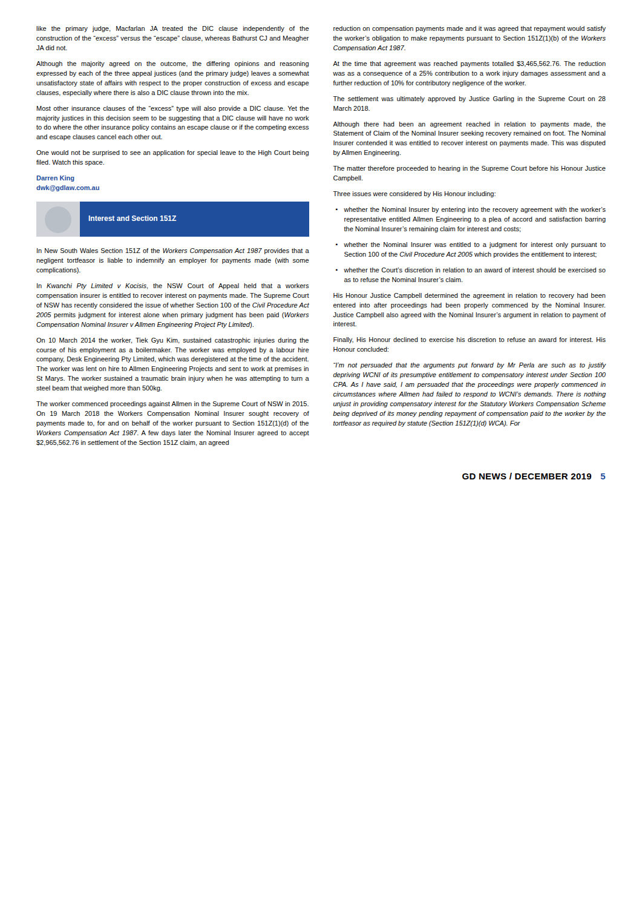like the primary judge, Macfarlan JA treated the DIC clause independently of the construction of the “excess” versus the “escape” clause, whereas Bathurst CJ and Meagher JA did not.
Although the majority agreed on the outcome, the differing opinions and reasoning expressed by each of the three appeal justices (and the primary judge) leaves a somewhat unsatisfactory state of affairs with respect to the proper construction of excess and escape clauses, especially where there is also a DIC clause thrown into the mix.
Most other insurance clauses of the “excess” type will also provide a DIC clause. Yet the majority justices in this decision seem to be suggesting that a DIC clause will have no work to do where the other insurance policy contains an escape clause or if the competing excess and escape clauses cancel each other out.
One would not be surprised to see an application for special leave to the High Court being filed. Watch this space.
Darren King
dwk@gdlaw.com.au
Interest and Section 151Z
In New South Wales Section 151Z of the Workers Compensation Act 1987 provides that a negligent tortfeasor is liable to indemnify an employer for payments made (with some complications).
In Kwanchi Pty Limited v Kocisis, the NSW Court of Appeal held that a workers compensation insurer is entitled to recover interest on payments made. The Supreme Court of NSW has recently considered the issue of whether Section 100 of the Civil Procedure Act 2005 permits judgment for interest alone when primary judgment has been paid (Workers Compensation Nominal Insurer v Allmen Engineering Project Pty Limited).
On 10 March 2014 the worker, Tiek Gyu Kim, sustained catastrophic injuries during the course of his employment as a boilermaker. The worker was employed by a labour hire company, Desk Engineering Pty Limited, which was deregistered at the time of the accident. The worker was lent on hire to Allmen Engineering Projects and sent to work at premises in St Marys. The worker sustained a traumatic brain injury when he was attempting to turn a steel beam that weighed more than 500kg.
The worker commenced proceedings against Allmen in the Supreme Court of NSW in 2015. On 19 March 2018 the Workers Compensation Nominal Insurer sought recovery of payments made to, for and on behalf of the worker pursuant to Section 151Z(1)(d) of the Workers Compensation Act 1987. A few days later the Nominal Insurer agreed to accept $2,965,562.76 in settlement of the Section 151Z claim, an agreed
reduction on compensation payments made and it was agreed that repayment would satisfy the worker’s obligation to make repayments pursuant to Section 151Z(1)(b) of the Workers Compensation Act 1987.
At the time that agreement was reached payments totalled $3,465,562.76. The reduction was as a consequence of a 25% contribution to a work injury damages assessment and a further reduction of 10% for contributory negligence of the worker.
The settlement was ultimately approved by Justice Garling in the Supreme Court on 28 March 2018.
Although there had been an agreement reached in relation to payments made, the Statement of Claim of the Nominal Insurer seeking recovery remained on foot. The Nominal Insurer contended it was entitled to recover interest on payments made. This was disputed by Allmen Engineering.
The matter therefore proceeded to hearing in the Supreme Court before his Honour Justice Campbell.
Three issues were considered by His Honour including:
whether the Nominal Insurer by entering into the recovery agreement with the worker’s representative entitled Allmen Engineering to a plea of accord and satisfaction barring the Nominal Insurer’s remaining claim for interest and costs;
whether the Nominal Insurer was entitled to a judgment for interest only pursuant to Section 100 of the Civil Procedure Act 2005 which provides the entitlement to interest;
whether the Court’s discretion in relation to an award of interest should be exercised so as to refuse the Nominal Insurer’s claim.
His Honour Justice Campbell determined the agreement in relation to recovery had been entered into after proceedings had been properly commenced by the Nominal Insurer. Justice Campbell also agreed with the Nominal Insurer’s argument in relation to payment of interest.
Finally, His Honour declined to exercise his discretion to refuse an award for interest. His Honour concluded:
“I’m not persuaded that the arguments put forward by Mr Perla are such as to justify depriving WCNI of its presumptive entitlement to compensatory interest under Section 100 CPA. As I have said, I am persuaded that the proceedings were properly commenced in circumstances where Allmen had failed to respond to WCNI’s demands. There is nothing unjust in providing compensatory interest for the Statutory Workers Compensation Scheme being deprived of its money pending repayment of compensation paid to the worker by the tortfeasor as required by statute (Section 151Z(1)(d) WCA). For
GD NEWS / DECEMBER 2019 5